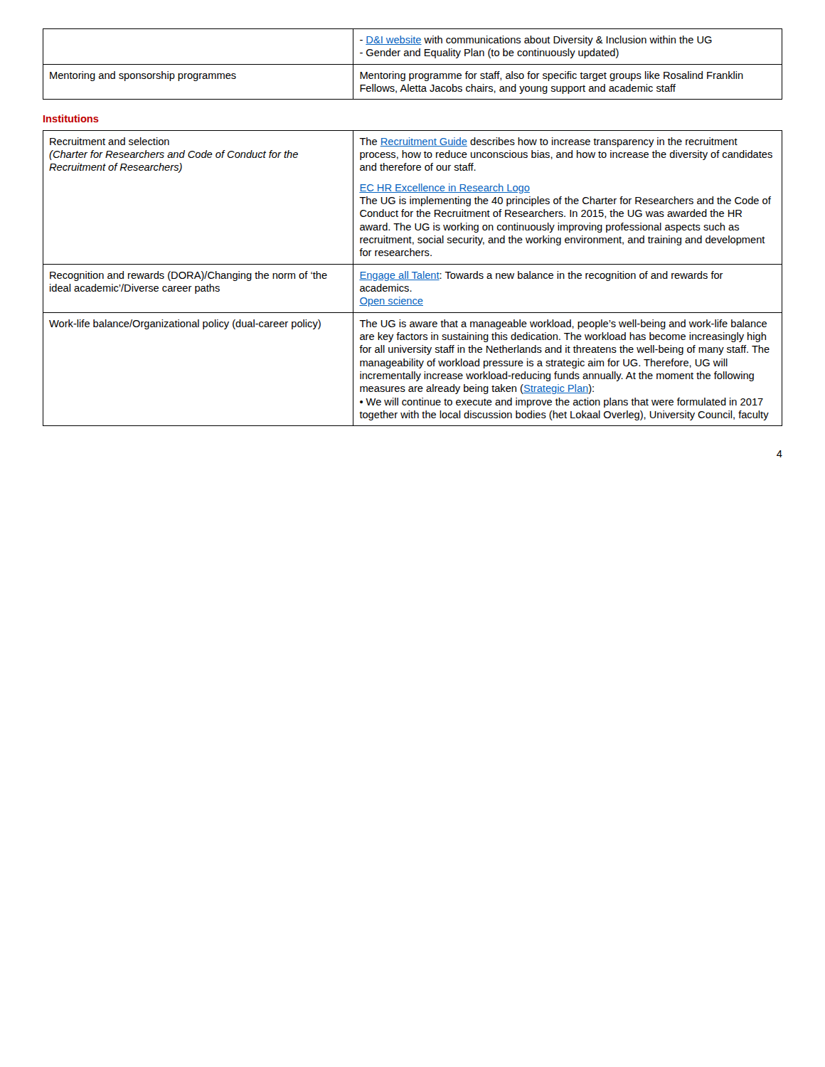| | - D&I website with communications about Diversity & Inclusion within the UG - Gender and Equality Plan (to be continuously updated) |
| Mentoring and sponsorship programmes | Mentoring programme for staff, also for specific target groups like Rosalind Franklin Fellows, Aletta Jacobs chairs, and young support and academic staff |
Institutions
| Recruitment and selection (Charter for Researchers and Code of Conduct for the Recruitment of Researchers) | The Recruitment Guide describes how to increase transparency in the recruitment process, how to reduce unconscious bias, and how to increase the diversity of candidates and therefore of our staff. EC HR Excellence in Research Logo The UG is implementing the 40 principles of the Charter for Researchers and the Code of Conduct for the Recruitment of Researchers. In 2015, the UG was awarded the HR award. The UG is working on continuously improving professional aspects such as recruitment, social security, and the working environment, and training and development for researchers. |
| Recognition and rewards (DORA)/Changing the norm of ‘the ideal academic’/Diverse career paths | Engage all Talent : Towards a new balance in the recognition of and rewards for academics. Open science |
| Work-life balance/Organizational policy (dual-career policy) | The UG is aware that a manageable workload, people’s well-being and work-life balance are key factors in sustaining this dedication. The workload has become increasingly high for all university staff in the Netherlands and it threatens the well-being of many staff. The manageability of workload pressure is a strategic aim for UG. Therefore, UG will incrementally increase workload-reducing funds annually. At the moment the following measures are already being taken ( Strategic Plan ): • We will continue to execute and improve the action plans that were formulated in 2017 together with the local discussion bodies (het Lokaal Overleg), University Council, faculty |
4